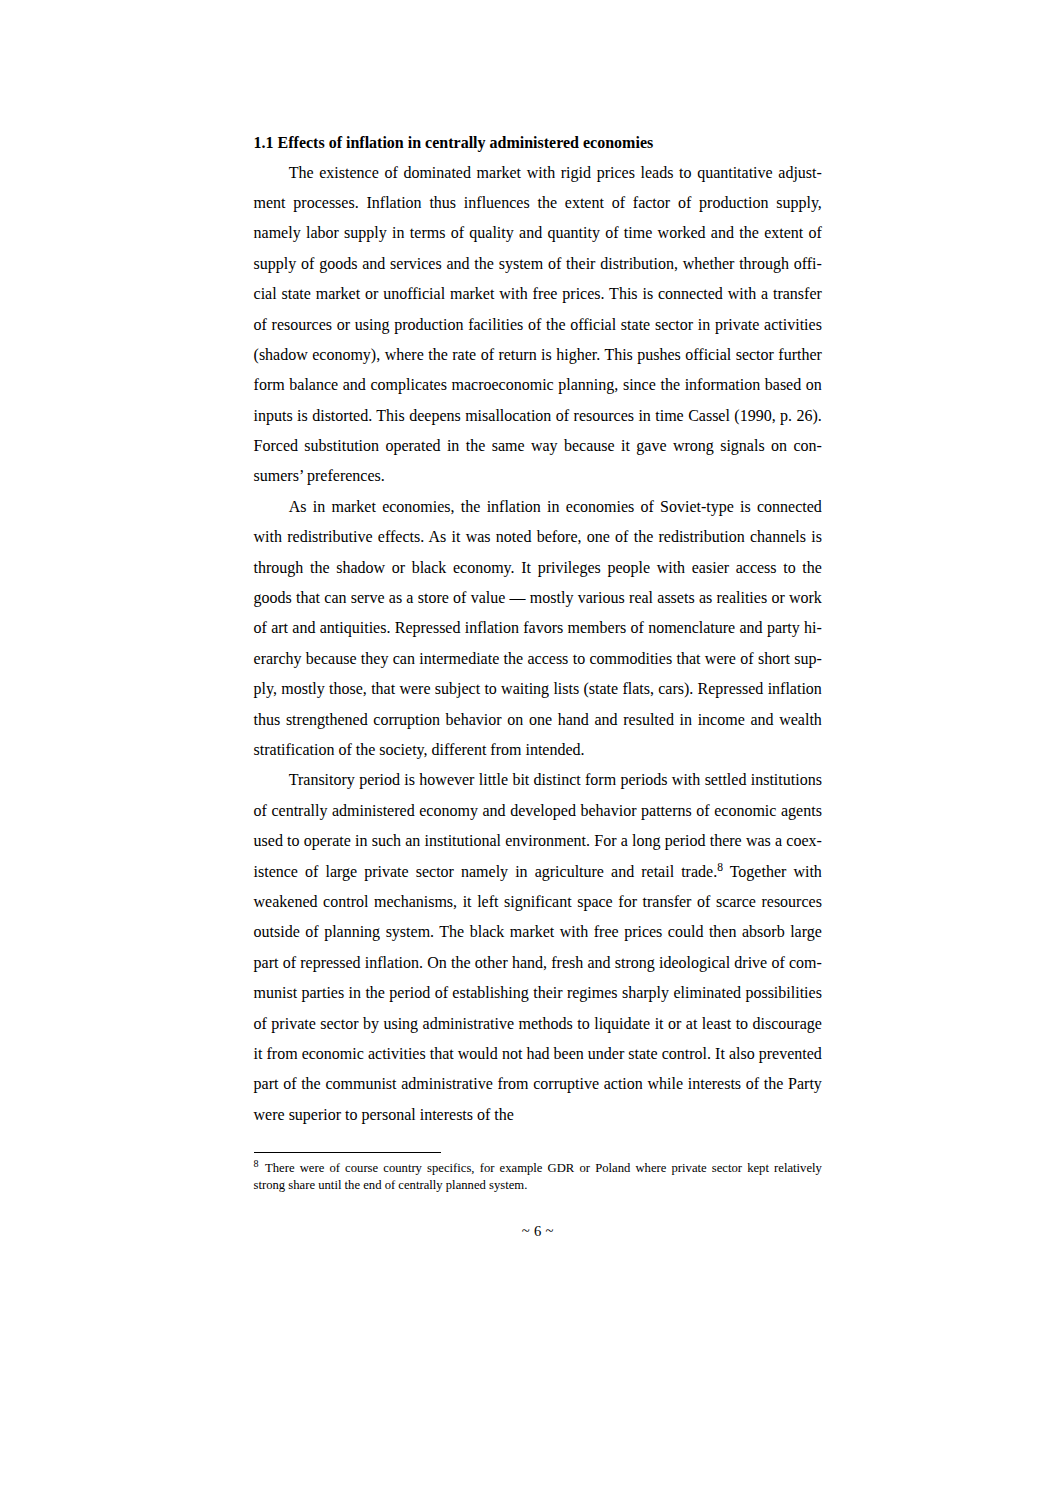1.1 Effects of inflation in centrally administered economies
The existence of dominated market with rigid prices leads to quantitative adjustment processes. Inflation thus influences the extent of factor of production supply, namely labor supply in terms of quality and quantity of time worked and the extent of supply of goods and services and the system of their distribution, whether through official state market or unofficial market with free prices. This is connected with a transfer of resources or using production facilities of the official state sector in private activities (shadow economy), where the rate of return is higher. This pushes official sector further form balance and complicates macroeconomic planning, since the information based on inputs is distorted. This deepens misallocation of resources in time Cassel (1990, p. 26). Forced substitution operated in the same way because it gave wrong signals on consumers’ preferences.
As in market economies, the inflation in economies of Soviet-type is connected with redistributive effects. As it was noted before, one of the redistribution channels is through the shadow or black economy. It privileges people with easier access to the goods that can serve as a store of value — mostly various real assets as realities or work of art and antiquities. Repressed inflation favors members of nomenclature and party hierarchy because they can intermediate the access to commodities that were of short supply, mostly those, that were subject to waiting lists (state flats, cars). Repressed inflation thus strengthened corruption behavior on one hand and resulted in income and wealth stratification of the society, different from intended.
Transitory period is however little bit distinct form periods with settled institutions of centrally administered economy and developed behavior patterns of economic agents used to operate in such an institutional environment. For a long period there was a coexistence of large private sector namely in agriculture and retail trade.8 Together with weakened control mechanisms, it left significant space for transfer of scarce resources outside of planning system. The black market with free prices could then absorb large part of repressed inflation. On the other hand, fresh and strong ideological drive of communist parties in the period of establishing their regimes sharply eliminated possibilities of private sector by using administrative methods to liquidate it or at least to discourage it from economic activities that would not had been under state control. It also prevented part of the communist administrative from corruptive action while interests of the Party were superior to personal interests of the
8 There were of course country specifics, for example GDR or Poland where private sector kept relatively strong share until the end of centrally planned system.
~ 6 ~